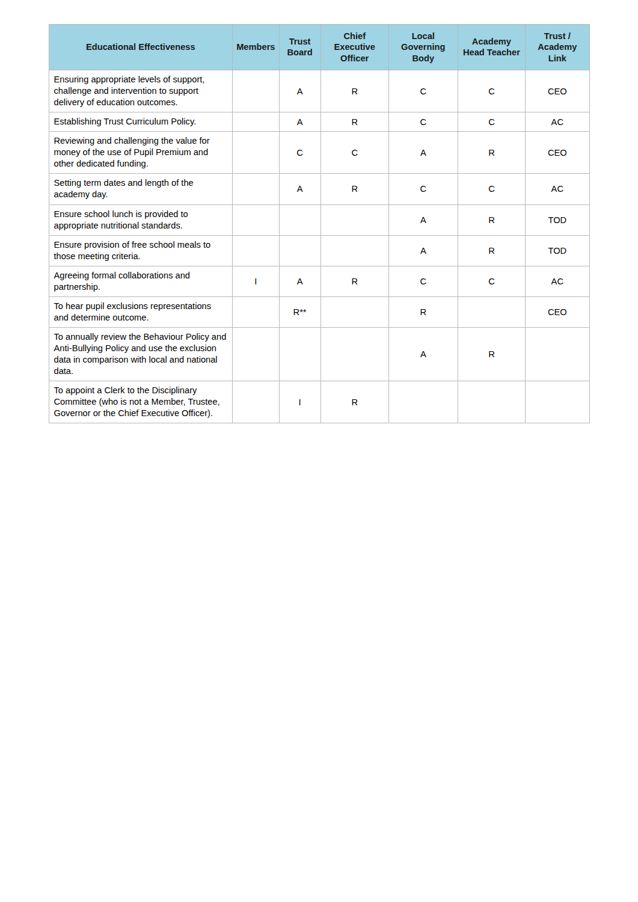| Educational Effectiveness | Members | Trust Board | Chief Executive Officer | Local Governing Body | Academy Head Teacher | Trust / Academy Link |
| --- | --- | --- | --- | --- | --- | --- |
| Ensuring appropriate levels of support, challenge and intervention to support delivery of education outcomes. | | A | R | C | C | CEO |
| Establishing Trust Curriculum Policy. | | A | R | C | C | AC |
| Reviewing and challenging the value for money of the use of Pupil Premium and other dedicated funding. | | C | C | A | R | CEO |
| Setting term dates and length of the academy day. | | A | R | C | C | AC |
| Ensure school lunch is provided to appropriate nutritional standards. | | | | A | R | TOD |
| Ensure provision of free school meals to those meeting criteria. | | | | A | R | TOD |
| Agreeing formal collaborations and partnership. | I | A | R | C | C | AC |
| To hear pupil exclusions representations and determine outcome. | | R** | | R | | CEO |
| To annually review the Behaviour Policy and Anti-Bullying Policy and use the exclusion data in comparison with local and national data. | | | | A | R | |
| To appoint a Clerk to the Disciplinary Committee (who is not a Member, Trustee, Governor or the Chief Executive Officer). | | I | R | | | |